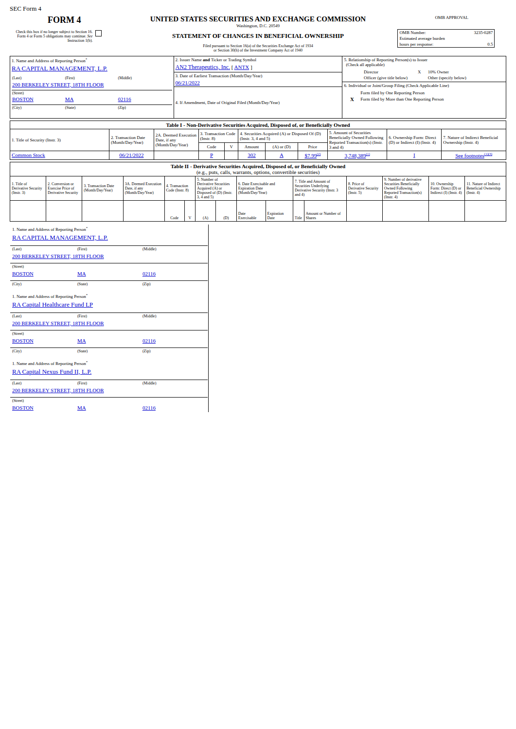SEC Form 4
| FORM 4 | UNITED STATES SECURITIES AND EXCHANGE COMMISSION Washington, D.C. 20549 | OMB APPROVAL |
| / Check this box if no longer subject to Section 16. Form 4 or Form 5 obligations may continue. See Instruction 1(b). / / | STATEMENT OF CHANGES IN BENEFICIAL OWNERSHIP Filed pursuant to Section 16(a) of the Securities Exchange Act of 1934 or Section 30(h) of the Investment Company Act of 1940 | / OMB Number: / 3235-0287 / / Estimated average burden / / hours per response: / 0.5 / |
| 1. Name and Address of Reporting Person * RA CAPITAL MANAGEMENT, L.P. / (Last) / (First) / (Middle) / / 200 BERKELEY STREET, 18TH FLOOR / / (Street) / / BOSTON / MA / 02116 / / (City) / (State) / (Zip) / | / 2. Issuer Name and Ticker or Trading Symbol AN2 Therapeutics, Inc. [ ANTX ] / / 3. Date of Earliest Transaction (Month/Day/Year) 06/21/2022 / / 4. If Amendment, Date of Original Filed (Month/Day/Year) / | / 5. Relationship of Reporting Person(s) to Issuer (Check all applicable) / / Director / X / 10% Owner / / / Officer (give title below) / / Other (specify below) / / / 6. Individual or Joint/Group Filing (Check Applicable Line) / / Form filed by One Reporting Person / / X / Form filed by More than One Reporting Person / / |
| Table I - Non-Derivative Securities Acquired, Disposed of, or Beneficially Owned |
| 1. Title of Security (Instr. 3) | 2. Transaction Date (Month/Day/Year) | 2A. Deemed Execution Date, if any (Month/Day/Year) | 3. Transaction Code (Instr. 8) | 4. Securities Acquired (A) or Disposed Of (D) (Instr. 3, 4 and 5) | 5. Amount of Securities Beneficially Owned Following Reported Transaction(s) (Instr. 3 and 4) | 6. Ownership Form: Direct (D) or Indirect (I) (Instr. 4) | 7. Nature of Indirect Beneficial Ownership (Instr. 4) |
| Code | V | Amount | (A) or (D) | Price |
| Common Stock | 06/21/2022 | | P | | 302 | A | $7.99 (2) | 3,748,389 (1) | I | See footnotes (1)(3) |
| Table II - Derivative Securities Acquired, Disposed of, or Beneficially Owned (e.g., puts, calls, warrants, options, convertible securities) |
| 1. Title of Derivative Security (Instr. 3) | 2. Conversion or Exercise Price of Derivative Security | 3. Transaction Date (Month/Day/Year) | 3A. Deemed Execution Date, if any (Month/Day/Year) | 4. Transaction Code (Instr. 8) | 5. Number of Derivative Securities Acquired (A) or Disposed of (D) (Instr. 3, 4 and 5) | 6. Date Exercisable and Expiration Date (Month/Day/Year) | 7. Title and Amount of Securities Underlying Derivative Security (Instr. 3 and 4) | 8. Price of Derivative Security (Instr. 5) | 9. Number of derivative Securities Beneficially Owned Following Reported Transaction(s) (Instr. 4) | 10. Ownership Form: Direct (D) or Indirect (I) (Instr. 4) | 11. Nature of Indirect Beneficial Ownership (Instr. 4) |
| | | | | Code | V | (A) | (D) | Date Exercisable | Expiration Date | Title | Amount or Number of Shares | | | | |
| / 1. Name and Address of Reporting Person * / / RA CAPITAL MANAGEMENT, L.P. / / (Last) / (First) / (Middle) / / 200 BERKELEY STREET, 18TH FLOOR / / (Street) / / BOSTON / MA / 02116 / / (City) / (State) / (Zip) / / 1. Name and Address of Reporting Person * / / RA Capital Healthcare Fund LP / / (Last) / (First) / (Middle) / / 200 BERKELEY STREET, 18TH FLOOR / / (Street) / / BOSTON / MA / 02116 / / (City) / (State) / (Zip) / / 1. Name and Address of Reporting Person * / / RA Capital Nexus Fund II, L.P. / / (Last) / (First) / (Middle) / / 200 BERKELEY STREET, 18TH FLOOR / / (Street) / / BOSTON / MA / 02116 / | |